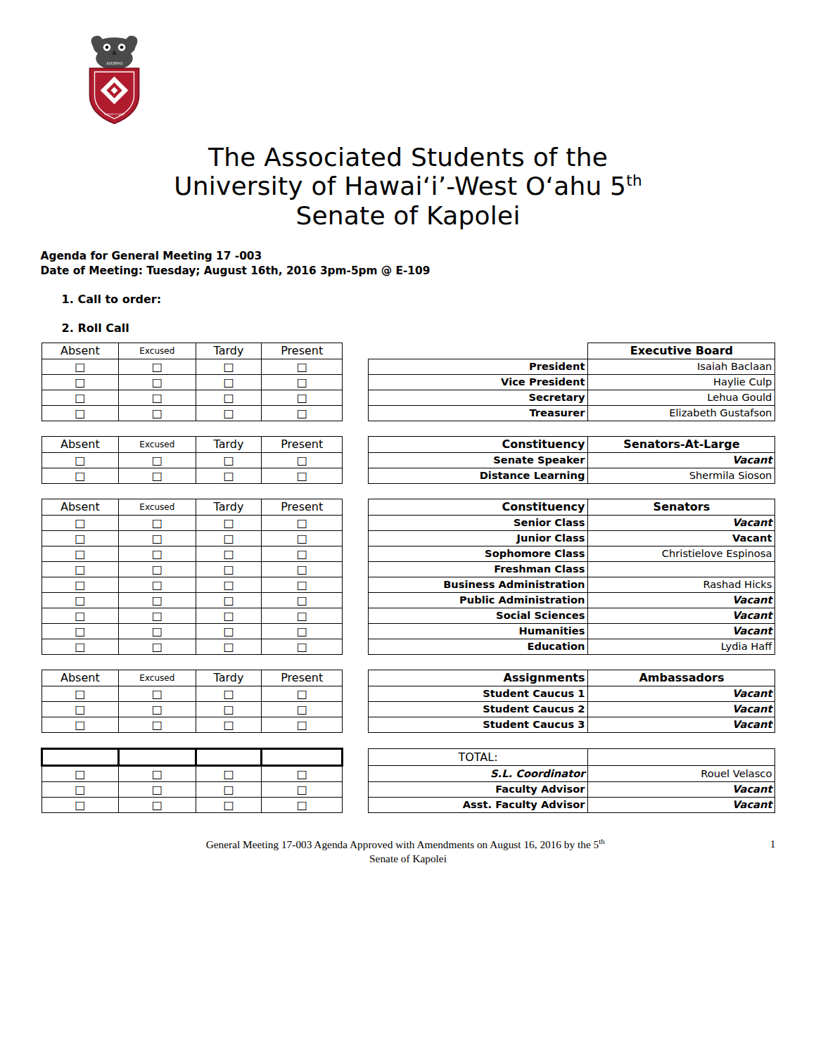ASUHWO WEST O'AHU
The Associated Students of the
University of Hawaiʻi’-West Oʻahu 5th
Senate of Kapolei
Agenda for General Meeting 17 -003
Date of Meeting: Tuesday; August 16th, 2016 3pm-5pm @ E-109
Call to order:
Roll Call
| Absent | Excused | Tardy | Present | | | Executive Board |
| □ | □ | □ | □ | | President | Isaiah Baclaan |
| □ | □ | □ | □ | | Vice President | Haylie Culp |
| □ | □ | □ | □ | | Secretary | Lehua Gould |
| □ | □ | □ | □ | | Treasurer | Elizabeth Gustafson |
| Absent | Excused | Tardy | Present | | Constituency | Senators-At-Large |
| □ | □ | □ | □ | | Senate Speaker | Vacant |
| □ | □ | □ | □ | | Distance Learning | Shermila Sioson |
| Absent | Excused | Tardy | Present | | Constituency | Senators |
| □ | □ | □ | □ | | Senior Class | Vacant |
| □ | □ | □ | □ | | Junior Class | Vacant |
| □ | □ | □ | □ | | Sophomore Class | Christielove Espinosa |
| □ | □ | □ | □ | | Freshman Class | |
| □ | □ | □ | □ | | Business Administration | Rashad Hicks |
| □ | □ | □ | □ | | Public Administration | Vacant |
| □ | □ | □ | □ | | Social Sciences | Vacant |
| □ | □ | □ | □ | | Humanities | Vacant |
| □ | □ | □ | □ | | Education | Lydia Haff |
| Absent | Excused | Tardy | Present | | Assignments | Ambassadors |
| □ | □ | □ | □ | | Student Caucus 1 | Vacant |
| □ | □ | □ | □ | | Student Caucus 2 | Vacant |
| □ | □ | □ | □ | | Student Caucus 3 | Vacant |
| | | | | | TOTAL: | |
| □ | □ | □ | □ | | S.L. Coordinator | Rouel Velasco |
| □ | □ | □ | □ | | Faculty Advisor | Vacant |
| □ | □ | □ | □ | | Asst. Faculty Advisor | Vacant |
1 General Meeting 17-003 Agenda Approved with Amendments on August 16, 2016 by the 5th
Senate of Kapolei